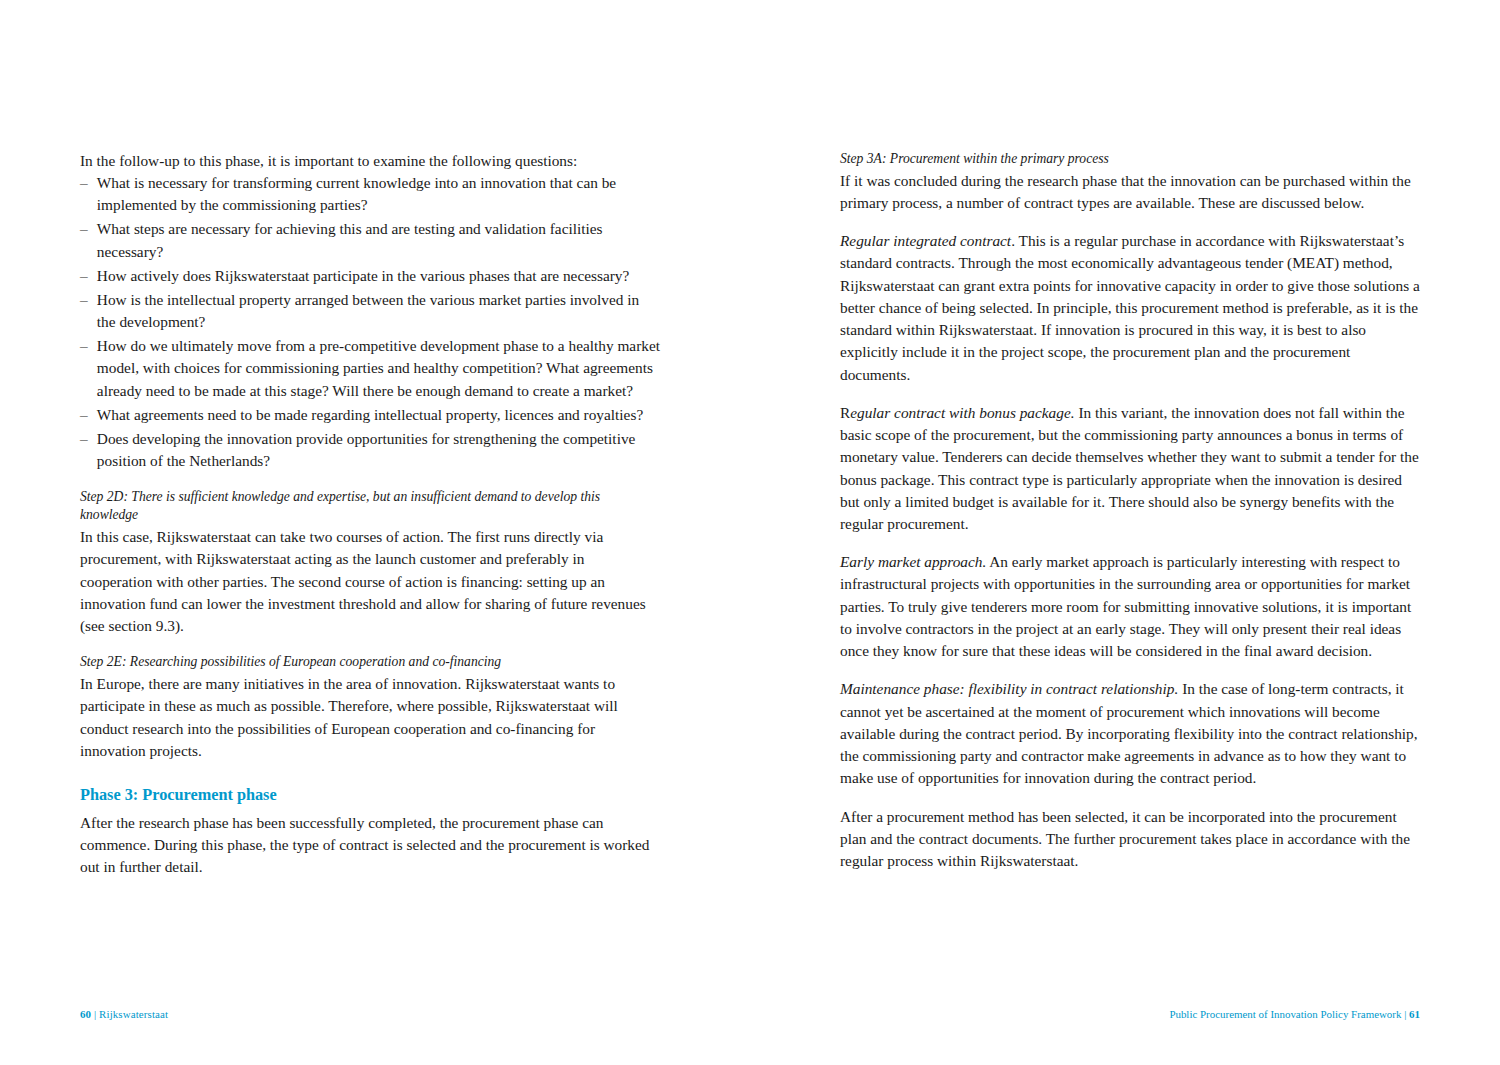In the follow-up to this phase, it is important to examine the following questions:
What is necessary for transforming current knowledge into an innovation that can be implemented by the commissioning parties?
What steps are necessary for achieving this and are testing and validation facilities necessary?
How actively does Rijkswaterstaat participate in the various phases that are necessary?
How is the intellectual property arranged between the various market parties involved in the development?
How do we ultimately move from a pre-competitive development phase to a healthy market model, with choices for commissioning parties and healthy competition? What agreements already need to be made at this stage? Will there be enough demand to create a market?
What agreements need to be made regarding intellectual property, licences and royalties?
Does developing the innovation provide opportunities for strengthening the competitive position of the Netherlands?
Step 2D: There is sufficient knowledge and expertise, but an insufficient demand to develop this knowledge
In this case, Rijkswaterstaat can take two courses of action. The first runs directly via procurement, with Rijkswaterstaat acting as the launch customer and preferably in cooperation with other parties. The second course of action is financing: setting up an innovation fund can lower the investment threshold and allow for sharing of future revenues (see section 9.3).
Step 2E: Researching possibilities of European cooperation and co-financing
In Europe, there are many initiatives in the area of innovation. Rijkswaterstaat wants to participate in these as much as possible. Therefore, where possible, Rijkswaterstaat will conduct research into the possibilities of European cooperation and co-financing for innovation projects.
Phase 3: Procurement phase
After the research phase has been successfully completed, the procurement phase can commence. During this phase, the type of contract is selected and the procurement is worked out in further detail.
Step 3A: Procurement within the primary process
If it was concluded during the research phase that the innovation can be purchased within the primary process, a number of contract types are available. These are discussed below.
Regular integrated contract. This is a regular purchase in accordance with Rijkswaterstaat’s standard contracts. Through the most economically advantageous tender (MEAT) method, Rijkswaterstaat can grant extra points for innovative capacity in order to give those solutions a better chance of being selected. In principle, this procurement method is preferable, as it is the standard within Rijkswaterstaat. If innovation is procured in this way, it is best to also explicitly include it in the project scope, the procurement plan and the procurement documents.
Regular contract with bonus package. In this variant, the innovation does not fall within the basic scope of the procurement, but the commissioning party announces a bonus in terms of monetary value. Tenderers can decide themselves whether they want to submit a tender for the bonus package. This contract type is particularly appropriate when the innovation is desired but only a limited budget is available for it. There should also be synergy benefits with the regular procurement.
Early market approach. An early market approach is particularly interesting with respect to infrastructural projects with opportunities in the surrounding area or opportunities for market parties. To truly give tenderers more room for submitting innovative solutions, it is important to involve contractors in the project at an early stage. They will only present their real ideas once they know for sure that these ideas will be considered in the final award decision.
Maintenance phase: flexibility in contract relationship. In the case of long-term contracts, it cannot yet be ascertained at the moment of procurement which innovations will become available during the contract period. By incorporating flexibility into the contract relationship, the commissioning party and contractor make agreements in advance as to how they want to make use of opportunities for innovation during the contract period.
After a procurement method has been selected, it can be incorporated into the procurement plan and the contract documents. The further procurement takes place in accordance with the regular process within Rijkswaterstaat.
60 | Rijkswaterstaat
Public Procurement of Innovation Policy Framework | 61